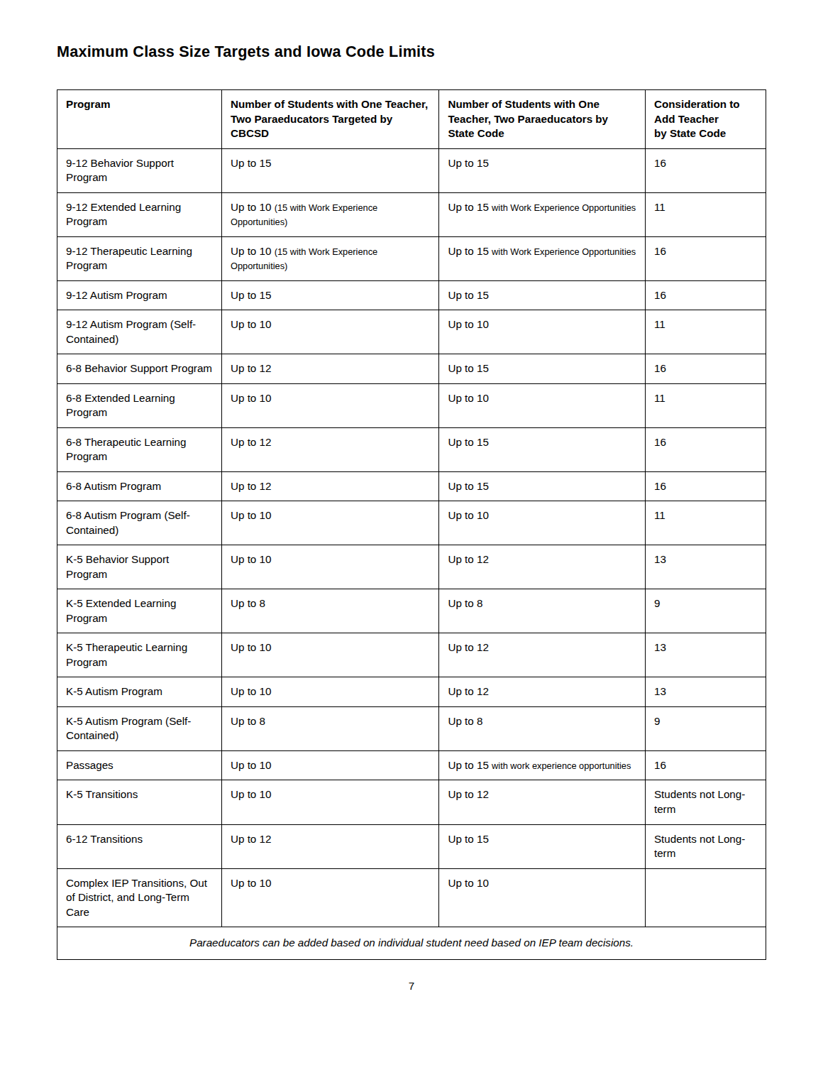Maximum Class Size Targets and Iowa Code Limits
| Program | Number of Students with One Teacher, Two Paraeducators Targeted by CBCSD | Number of Students with One Teacher, Two Paraeducators by State Code | Consideration to Add Teacher by State Code |
| --- | --- | --- | --- |
| 9-12 Behavior Support Program | Up to 15 | Up to 15 | 16 |
| 9-12 Extended Learning Program | Up to 10 (15 with Work Experience Opportunities) | Up to 15 with Work Experience Opportunities | 11 |
| 9-12 Therapeutic Learning Program | Up to 10 (15 with Work Experience Opportunities) | Up to 15 with Work Experience Opportunities | 16 |
| 9-12 Autism Program | Up to 15 | Up to 15 | 16 |
| 9-12 Autism Program (Self-Contained) | Up to 10 | Up to 10 | 11 |
| 6-8 Behavior Support Program | Up to 12 | Up to 15 | 16 |
| 6-8 Extended Learning Program | Up to 10 | Up to 10 | 11 |
| 6-8 Therapeutic Learning Program | Up to 12 | Up to 15 | 16 |
| 6-8 Autism Program | Up to 12 | Up to 15 | 16 |
| 6-8 Autism Program (Self-Contained) | Up to 10 | Up to 10 | 11 |
| K-5 Behavior Support Program | Up to 10 | Up to 12 | 13 |
| K-5 Extended Learning Program | Up to 8 | Up to 8 | 9 |
| K-5 Therapeutic Learning Program | Up to 10 | Up to 12 | 13 |
| K-5 Autism Program | Up to 10 | Up to 12 | 13 |
| K-5 Autism Program (Self-Contained) | Up to 8 | Up to 8 | 9 |
| Passages | Up to 10 | Up to 15 with work experience opportunities | 16 |
| K-5 Transitions | Up to 10 | Up to 12 | Students not Long-term |
| 6-12 Transitions | Up to 12 | Up to 15 | Students not Long-term |
| Complex IEP Transitions, Out of District, and Long-Term Care | Up to 10 | Up to 10 | |
| Paraeducators can be added based on individual student need based on IEP team decisions. |
7